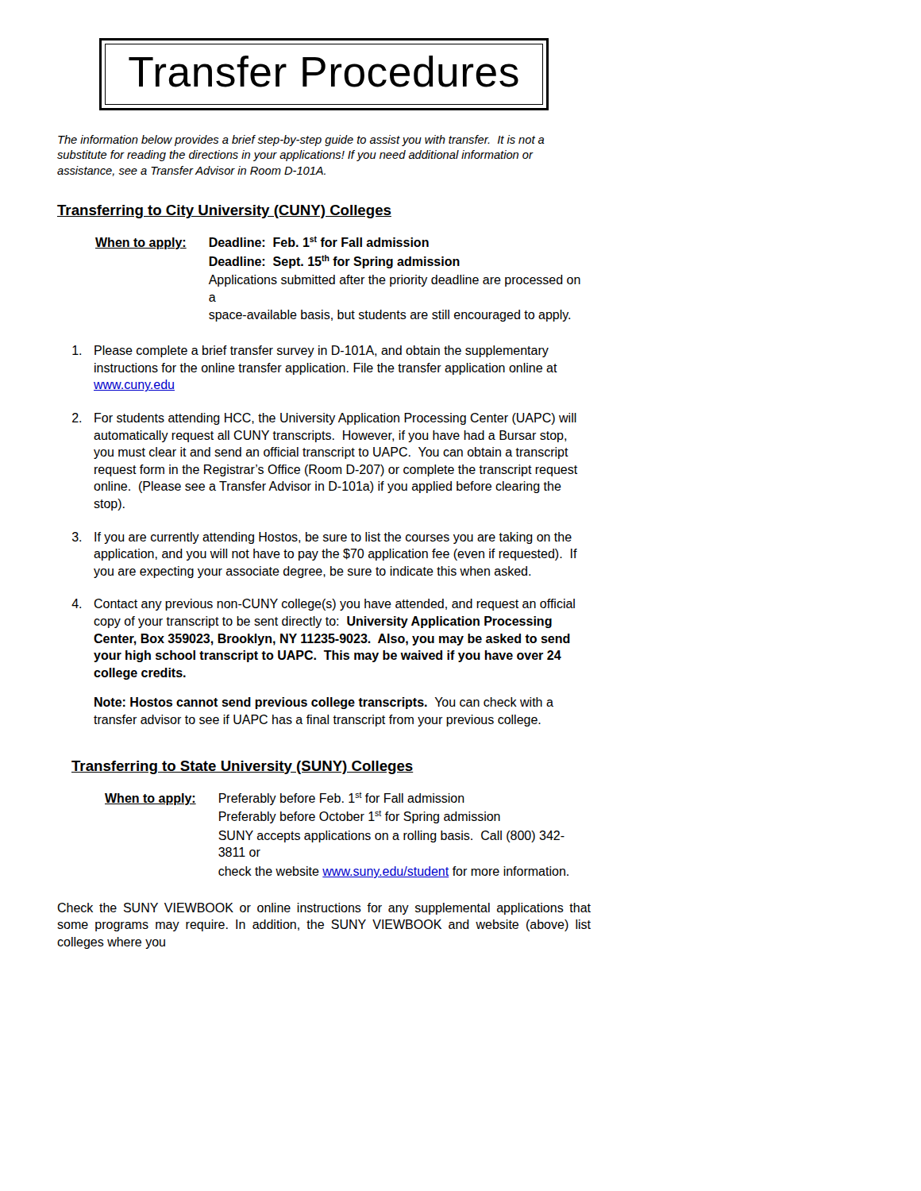Transfer Procedures
The information below provides a brief step-by-step guide to assist you with transfer. It is not a substitute for reading the directions in your applications! If you need additional information or assistance, see a Transfer Advisor in Room D-101A.
Transferring to City University (CUNY) Colleges
| When to apply: | Deadline: Feb. 1 st for Fall admission |
| | Deadline: Sept. 15 th for Spring admission |
| | Applications submitted after the priority deadline are processed on a space-available basis, but students are still encouraged to apply. |
Please complete a brief transfer survey in D-101A, and obtain the supplementary instructions for the online transfer application. File the transfer application online at www.cuny.edu
For students attending HCC, the University Application Processing Center (UAPC) will automatically request all CUNY transcripts. However, if you have had a Bursar stop, you must clear it and send an official transcript to UAPC. You can obtain a transcript request form in the Registrar’s Office (Room D-207) or complete the transcript request online. (Please see a Transfer Advisor in D-101a) if you applied before clearing the stop).
If you are currently attending Hostos, be sure to list the courses you are taking on the application, and you will not have to pay the $70 application fee (even if requested). If you are expecting your associate degree, be sure to indicate this when asked.
Contact any previous non-CUNY college(s) you have attended, and request an official
copy of your transcript to be sent directly to: University Application Processing Center, Box 359023, Brooklyn, NY 11235-9023. Also, you may be asked to send your high school transcript to UAPC. This may be waived if you have over 24 college credits.
Note: Hostos cannot send previous college transcripts. You can check with a transfer advisor to see if UAPC has a final transcript from your previous college.
Transferring to State University (SUNY) Colleges
| When to apply: | Preferably before Feb. 1 st for Fall admission |
| | Preferably before October 1 st for Spring admission |
| | SUNY accepts applications on a rolling basis. Call (800) 342-3811 or |
| | check the website www.suny.edu/student for more information. |
Check the SUNY VIEWBOOK or online instructions for any supplemental applications that some programs may require. In addition, the SUNY VIEWBOOK and website (above) list colleges where you